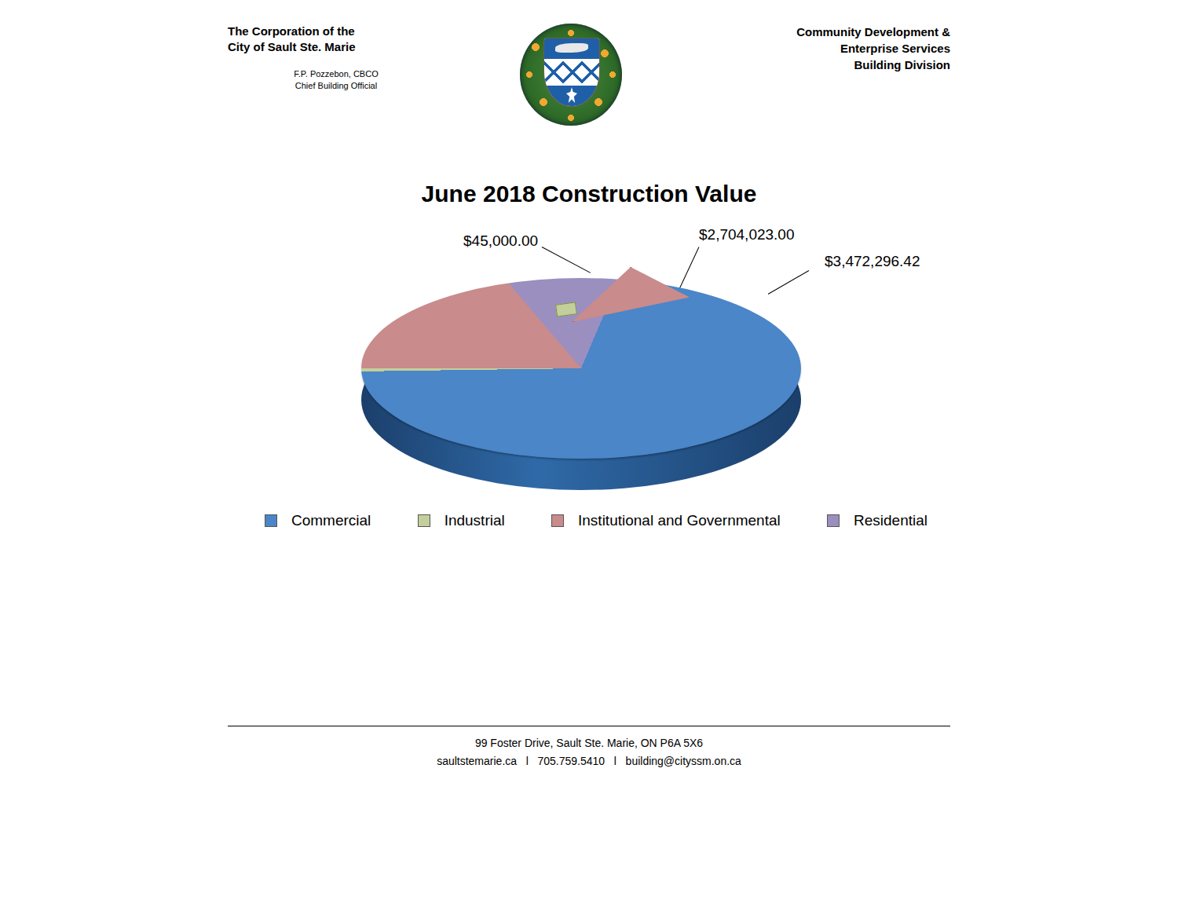The Corporation of the
City of Sault Ste. Marie
F.P. Pozzebon, CBCO
Chief Building Official
Community Development &
Enterprise Services
Building Division
June 2018 Construction Value
$45,000.00
$2,704,023.00
$3,472,296.42
$13,467,646.00
Commercial Industrial Institutional and Governmental Residential
99 Foster Drive, Sault Ste. Marie, ON P6A 5X6
saultstemarie.ca l 705.759.5410 l building@cityssm.on.ca